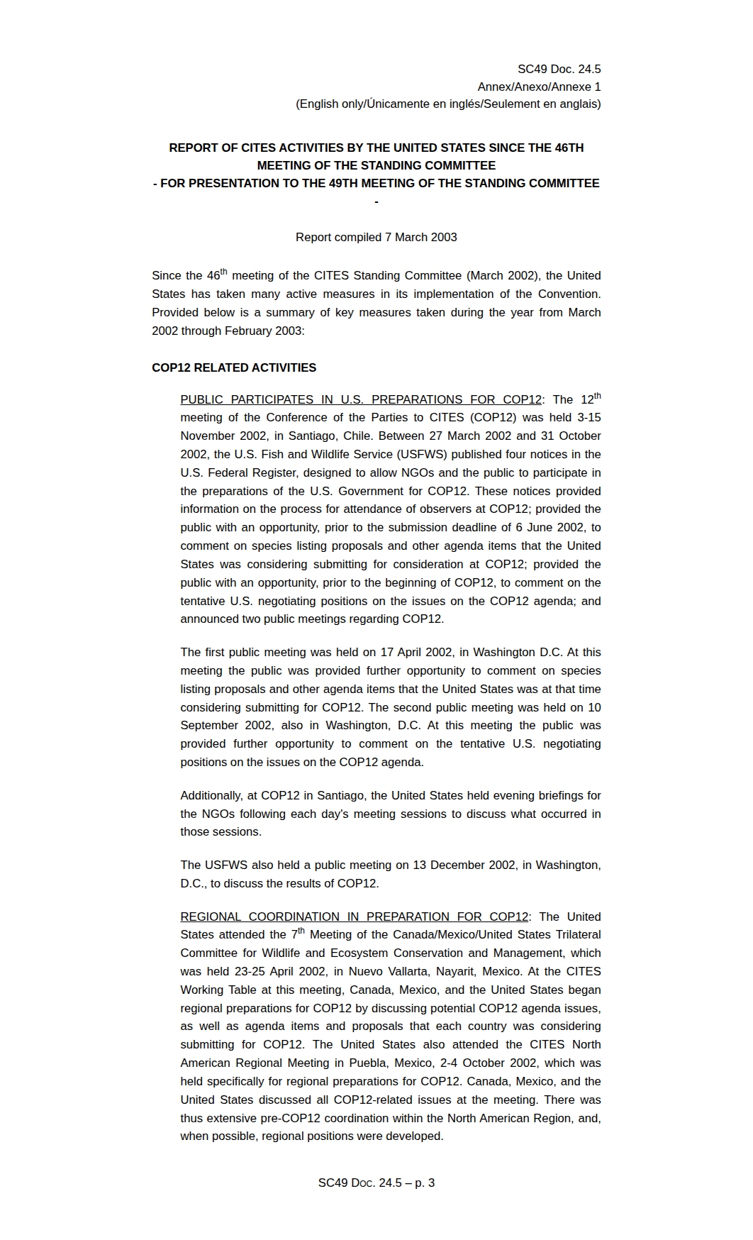SC49 Doc. 24.5 Annex/Anexo/Annexe 1 (English only/Únicamente en inglés/Seulement en anglais)
Report of CITES activities by the United States since the 46th meeting of the Standing Committee - for presentation to the 49th meeting of the Standing Committee -
Report compiled 7 March 2003
Since the 46th meeting of the CITES Standing Committee (March 2002), the United States has taken many active measures in its implementation of the Convention. Provided below is a summary of key measures taken during the year from March 2002 through February 2003:
COP12 related activities
PUBLIC PARTICIPATES IN U.S. PREPARATIONS FOR COP12: The 12th meeting of the Conference of the Parties to CITES (COP12) was held 3-15 November 2002, in Santiago, Chile. Between 27 March 2002 and 31 October 2002, the U.S. Fish and Wildlife Service (USFWS) published four notices in the U.S. Federal Register, designed to allow NGOs and the public to participate in the preparations of the U.S. Government for COP12. These notices provided information on the process for attendance of observers at COP12; provided the public with an opportunity, prior to the submission deadline of 6 June 2002, to comment on species listing proposals and other agenda items that the United States was considering submitting for consideration at COP12; provided the public with an opportunity, prior to the beginning of COP12, to comment on the tentative U.S. negotiating positions on the issues on the COP12 agenda; and announced two public meetings regarding COP12.
The first public meeting was held on 17 April 2002, in Washington D.C. At this meeting the public was provided further opportunity to comment on species listing proposals and other agenda items that the United States was at that time considering submitting for COP12. The second public meeting was held on 10 September 2002, also in Washington, D.C. At this meeting the public was provided further opportunity to comment on the tentative U.S. negotiating positions on the issues on the COP12 agenda.
Additionally, at COP12 in Santiago, the United States held evening briefings for the NGOs following each day's meeting sessions to discuss what occurred in those sessions.
The USFWS also held a public meeting on 13 December 2002, in Washington, D.C., to discuss the results of COP12.
REGIONAL COORDINATION IN PREPARATION FOR COP12: The United States attended the 7th Meeting of the Canada/Mexico/United States Trilateral Committee for Wildlife and Ecosystem Conservation and Management, which was held 23-25 April 2002, in Nuevo Vallarta, Nayarit, Mexico. At the CITES Working Table at this meeting, Canada, Mexico, and the United States began regional preparations for COP12 by discussing potential COP12 agenda issues, as well as agenda items and proposals that each country was considering submitting for COP12. The United States also attended the CITES North American Regional Meeting in Puebla, Mexico, 2-4 October 2002, which was held specifically for regional preparations for COP12. Canada, Mexico, and the United States discussed all COP12-related issues at the meeting. There was thus extensive pre-COP12 coordination within the North American Region, and, when possible, regional positions were developed.
SC49 Doc. 24.5 – p. 3